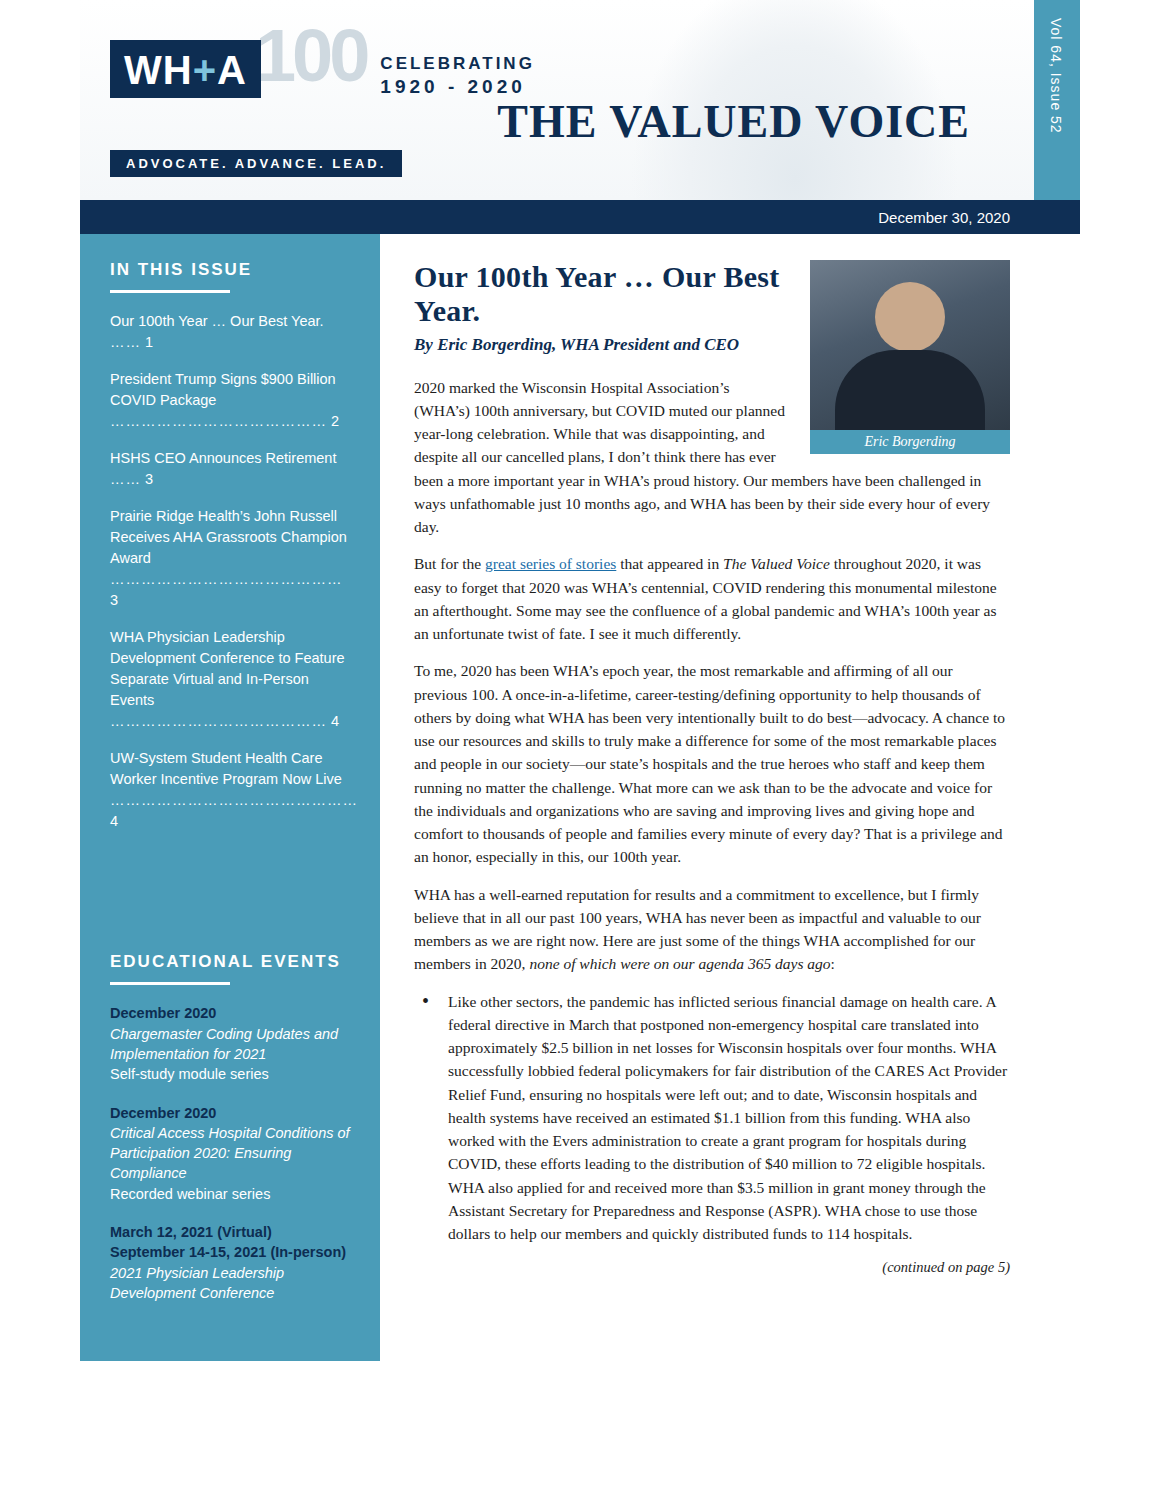WH+A
100
CELEBRATING
1920 - 2020
ADVOCATE. ADVANCE. LEAD.
THE VALUED VOICE
Vol 64, Issue 52
December 30, 2020
IN THIS ISSUE
Our 100th Year … Our Best Year. …… 1
President Trump Signs $900 Billion COVID Package …………………………………… 2
HSHS CEO Announces Retirement …… 3
Prairie Ridge Health’s John Russell Receives AHA Grassroots Champion Award ……………………………………… 3
WHA Physician Leadership Development Conference to Feature Separate Virtual and In-Person Events …………………………………… 4
UW-System Student Health Care Worker Incentive Program Now Live ………………………………………… 4
EDUCATIONAL EVENTS
December 2020
Chargemaster Coding Updates and Implementation for 2021
Self-study module series
December 2020
Critical Access Hospital Conditions of Participation 2020: Ensuring Compliance
Recorded webinar series
March 12, 2021 (Virtual)
September 14-15, 2021 (In-person)
2021 Physician Leadership Development Conference
Eric Borgerding
Our 100th Year … Our Best Year.
By Eric Borgerding, WHA President and CEO
2020 marked the Wisconsin Hospital Association’s (WHA’s) 100th anniversary, but COVID muted our planned year-long celebration. While that was disappointing, and despite all our cancelled plans, I don’t think there has ever been a more important year in WHA’s proud history. Our members have been challenged in ways unfathomable just 10 months ago, and WHA has been by their side every hour of every day.
But for the great series of stories that appeared in The Valued Voice throughout 2020, it was easy to forget that 2020 was WHA’s centennial, COVID rendering this monumental milestone an afterthought. Some may see the confluence of a global pandemic and WHA’s 100th year as an unfortunate twist of fate. I see it much differently.
To me, 2020 has been WHA’s epoch year, the most remarkable and affirming of all our previous 100. A once-in-a-lifetime, career-testing/defining opportunity to help thousands of others by doing what WHA has been very intentionally built to do best—advocacy. A chance to use our resources and skills to truly make a difference for some of the most remarkable places and people in our society—our state’s hospitals and the true heroes who staff and keep them running no matter the challenge. What more can we ask than to be the advocate and voice for the individuals and organizations who are saving and improving lives and giving hope and comfort to thousands of people and families every minute of every day? That is a privilege and an honor, especially in this, our 100th year.
WHA has a well-earned reputation for results and a commitment to excellence, but I firmly believe that in all our past 100 years, WHA has never been as impactful and valuable to our members as we are right now. Here are just some of the things WHA accomplished for our members in 2020, none of which were on our agenda 365 days ago:
Like other sectors, the pandemic has inflicted serious financial damage on health care. A federal directive in March that postponed non-emergency hospital care translated into approximately $2.5 billion in net losses for Wisconsin hospitals over four months. WHA successfully lobbied federal policymakers for fair distribution of the CARES Act Provider Relief Fund, ensuring no hospitals were left out; and to date, Wisconsin hospitals and health systems have received an estimated $1.1 billion from this funding. WHA also worked with the Evers administration to create a grant program for hospitals during COVID, these efforts leading to the distribution of $40 million to 72 eligible hospitals. WHA also applied for and received more than $3.5 million in grant money through the Assistant Secretary for Preparedness and Response (ASPR). WHA chose to use those dollars to help our members and quickly distributed funds to 114 hospitals.
(continued on page 5)